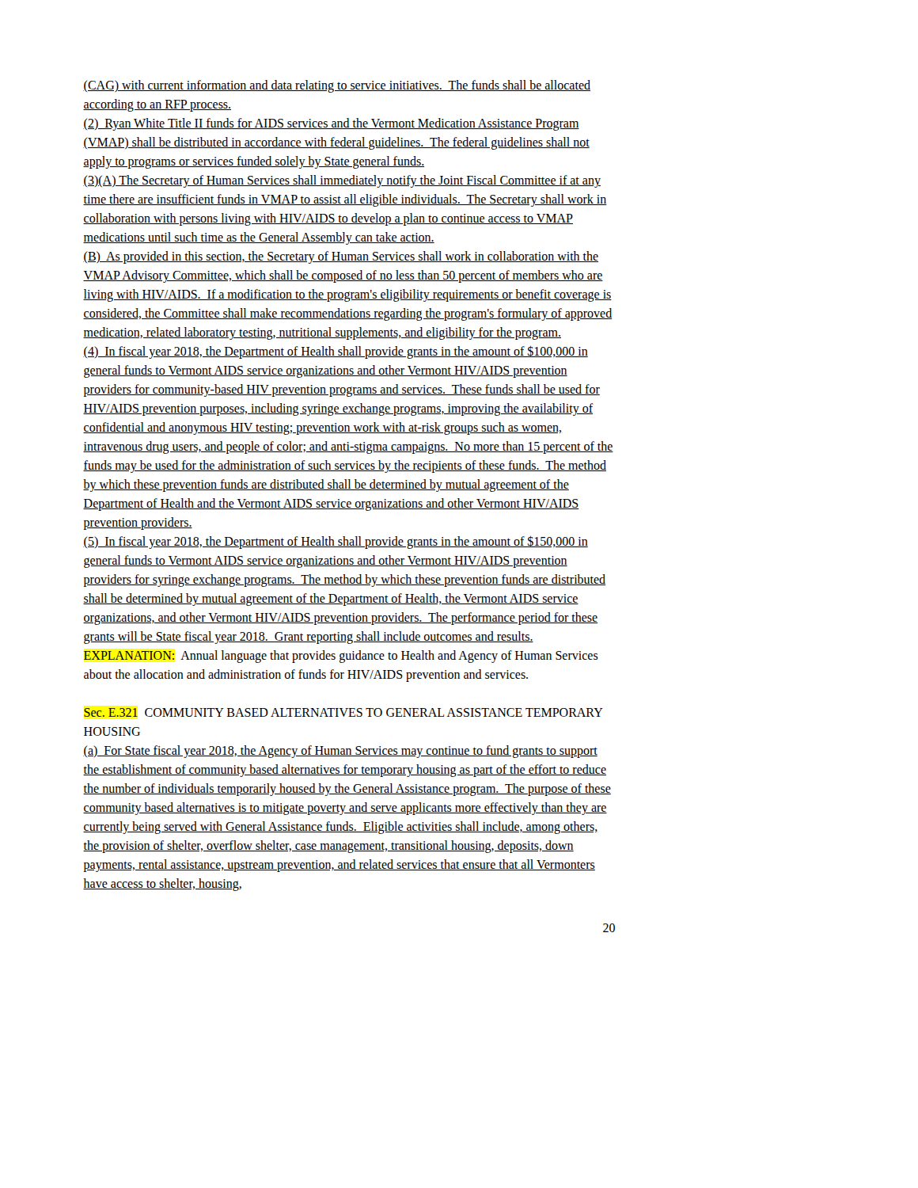(CAG) with current information and data relating to service initiatives. The funds shall be allocated according to an RFP process.
(2) Ryan White Title II funds for AIDS services and the Vermont Medication Assistance Program (VMAP) shall be distributed in accordance with federal guidelines. The federal guidelines shall not apply to programs or services funded solely by State general funds.
(3)(A) The Secretary of Human Services shall immediately notify the Joint Fiscal Committee if at any time there are insufficient funds in VMAP to assist all eligible individuals. The Secretary shall work in collaboration with persons living with HIV/AIDS to develop a plan to continue access to VMAP medications until such time as the General Assembly can take action.
(B) As provided in this section, the Secretary of Human Services shall work in collaboration with the VMAP Advisory Committee, which shall be composed of no less than 50 percent of members who are living with HIV/AIDS. If a modification to the program's eligibility requirements or benefit coverage is considered, the Committee shall make recommendations regarding the program's formulary of approved medication, related laboratory testing, nutritional supplements, and eligibility for the program.
(4) In fiscal year 2018, the Department of Health shall provide grants in the amount of $100,000 in general funds to Vermont AIDS service organizations and other Vermont HIV/AIDS prevention providers for community-based HIV prevention programs and services. These funds shall be used for HIV/AIDS prevention purposes, including syringe exchange programs, improving the availability of confidential and anonymous HIV testing; prevention work with at-risk groups such as women, intravenous drug users, and people of color; and anti-stigma campaigns. No more than 15 percent of the funds may be used for the administration of such services by the recipients of these funds. The method by which these prevention funds are distributed shall be determined by mutual agreement of the Department of Health and the Vermont AIDS service organizations and other Vermont HIV/AIDS prevention providers.
(5) In fiscal year 2018, the Department of Health shall provide grants in the amount of $150,000 in general funds to Vermont AIDS service organizations and other Vermont HIV/AIDS prevention providers for syringe exchange programs. The method by which these prevention funds are distributed shall be determined by mutual agreement of the Department of Health, the Vermont AIDS service organizations, and other Vermont HIV/AIDS prevention providers. The performance period for these grants will be State fiscal year 2018. Grant reporting shall include outcomes and results.
EXPLANATION: Annual language that provides guidance to Health and Agency of Human Services about the allocation and administration of funds for HIV/AIDS prevention and services.
Sec. E.321 COMMUNITY BASED ALTERNATIVES TO GENERAL ASSISTANCE TEMPORARY HOUSING
(a) For State fiscal year 2018, the Agency of Human Services may continue to fund grants to support the establishment of community based alternatives for temporary housing as part of the effort to reduce the number of individuals temporarily housed by the General Assistance program. The purpose of these community based alternatives is to mitigate poverty and serve applicants more effectively than they are currently being served with General Assistance funds. Eligible activities shall include, among others, the provision of shelter, overflow shelter, case management, transitional housing, deposits, down payments, rental assistance, upstream prevention, and related services that ensure that all Vermonters have access to shelter, housing,
20